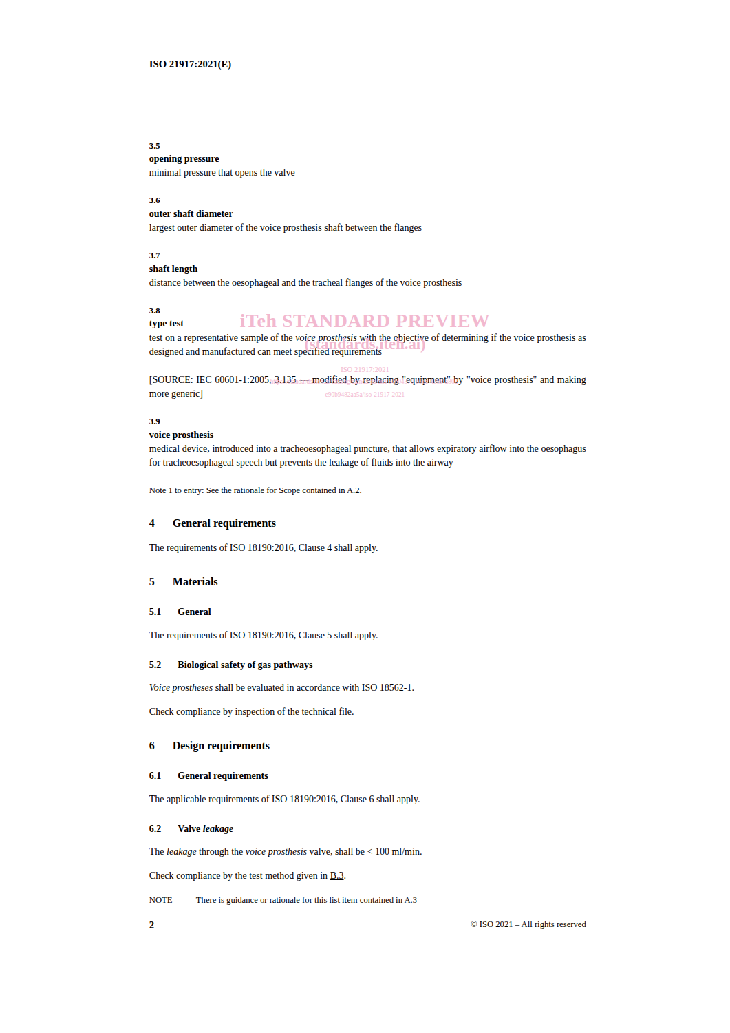ISO 21917:2021(E)
3.5
opening pressure
minimal pressure that opens the valve
3.6
outer shaft diameter
largest outer diameter of the voice prosthesis shaft between the flanges
3.7
shaft length
distance between the oesophageal and the tracheal flanges of the voice prosthesis
3.8
type test
test on a representative sample of the voice prosthesis with the objective of determining if the voice prosthesis as designed and manufactured can meet specified requirements
[SOURCE: IEC 60601-1:2005, 3.135 — modified by replacing "equipment" by "voice prosthesis" and making more generic]
3.9
voice prosthesis
medical device, introduced into a tracheoesophageal puncture, that allows expiratory airflow into the oesophagus for tracheoesophageal speech but prevents the leakage of fluids into the airway
Note 1 to entry: See the rationale for Scope contained in A.2.
4 General requirements
The requirements of ISO 18190:2016, Clause 4 shall apply.
5 Materials
5.1 General
The requirements of ISO 18190:2016, Clause 5 shall apply.
5.2 Biological safety of gas pathways
Voice prostheses shall be evaluated in accordance with ISO 18562-1.
Check compliance by inspection of the technical file.
6 Design requirements
6.1 General requirements
The applicable requirements of ISO 18190:2016, Clause 6 shall apply.
6.2 Valve leakage
The leakage through the voice prosthesis valve, shall be < 100 ml/min.
Check compliance by the test method given in B.3.
NOTEThere is guidance or rationale for this list item contained in A.3
iTeh STANDARD PREVIEW
(standards.iteh.ai)
ISO 21917:2021
https://standards.iteh.ai/catalog/standards/sist/84604370-b9cc-4388-a802-
e90b9482aa5a/iso-21917-2021
2 © ISO 2021 – All rights reserved